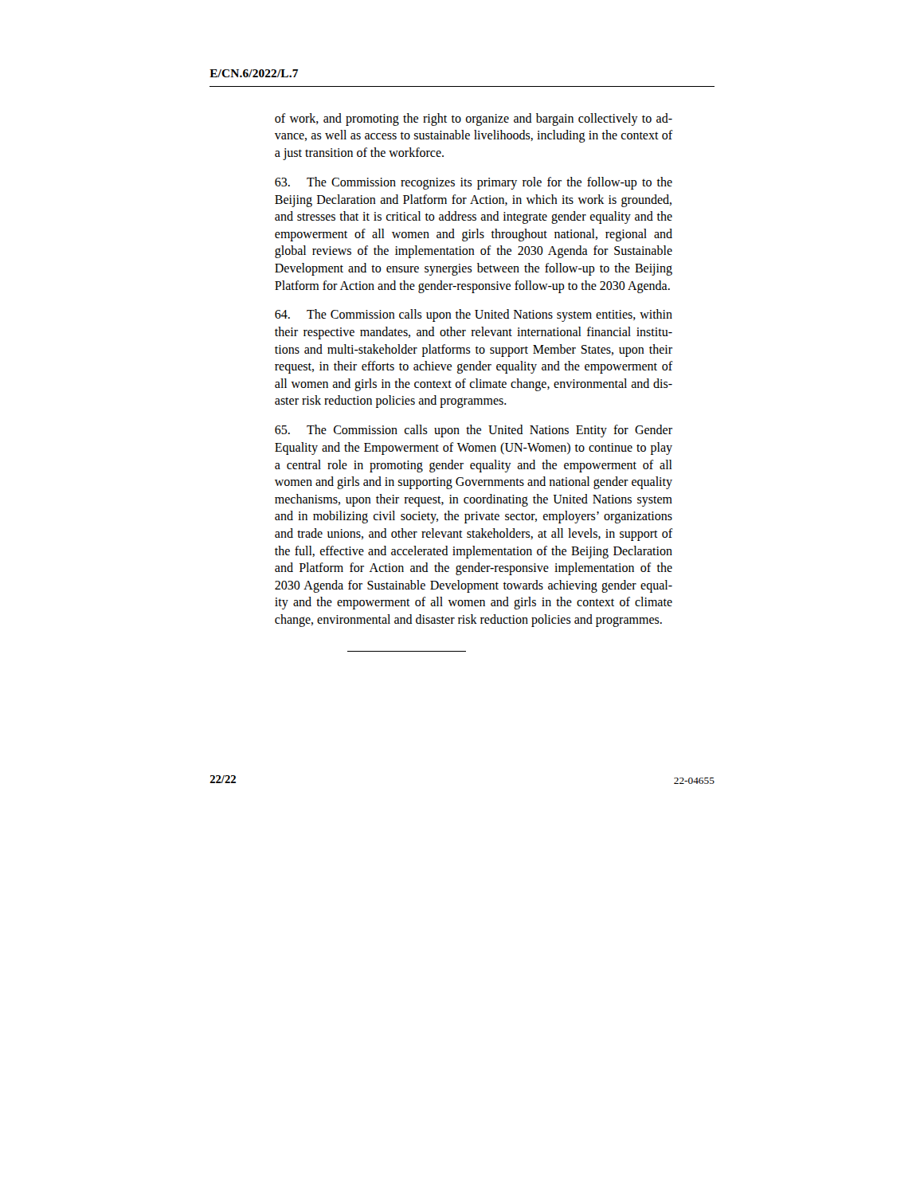E/CN.6/2022/L.7
of work, and promoting the right to organize and bargain collectively to advance, as well as access to sustainable livelihoods, including in the context of a just transition of the workforce.
63. The Commission recognizes its primary role for the follow-up to the Beijing Declaration and Platform for Action, in which its work is grounded, and stresses that it is critical to address and integrate gender equality and the empowerment of all women and girls throughout national, regional and global reviews of the implementation of the 2030 Agenda for Sustainable Development and to ensure synergies between the follow-up to the Beijing Platform for Action and the gender-responsive follow-up to the 2030 Agenda.
64. The Commission calls upon the United Nations system entities, within their respective mandates, and other relevant international financial institutions and multi-stakeholder platforms to support Member States, upon their request, in their efforts to achieve gender equality and the empowerment of all women and girls in the context of climate change, environmental and disaster risk reduction policies and programmes.
65. The Commission calls upon the United Nations Entity for Gender Equality and the Empowerment of Women (UN-Women) to continue to play a central role in promoting gender equality and the empowerment of all women and girls and in supporting Governments and national gender equality mechanisms, upon their request, in coordinating the United Nations system and in mobilizing civil society, the private sector, employers’ organizations and trade unions, and other relevant stakeholders, at all levels, in support of the full, effective and accelerated implementation of the Beijing Declaration and Platform for Action and the gender-responsive implementation of the 2030 Agenda for Sustainable Development towards achieving gender equality and the empowerment of all women and girls in the context of climate change, environmental and disaster risk reduction policies and programmes.
22/22
22-04655